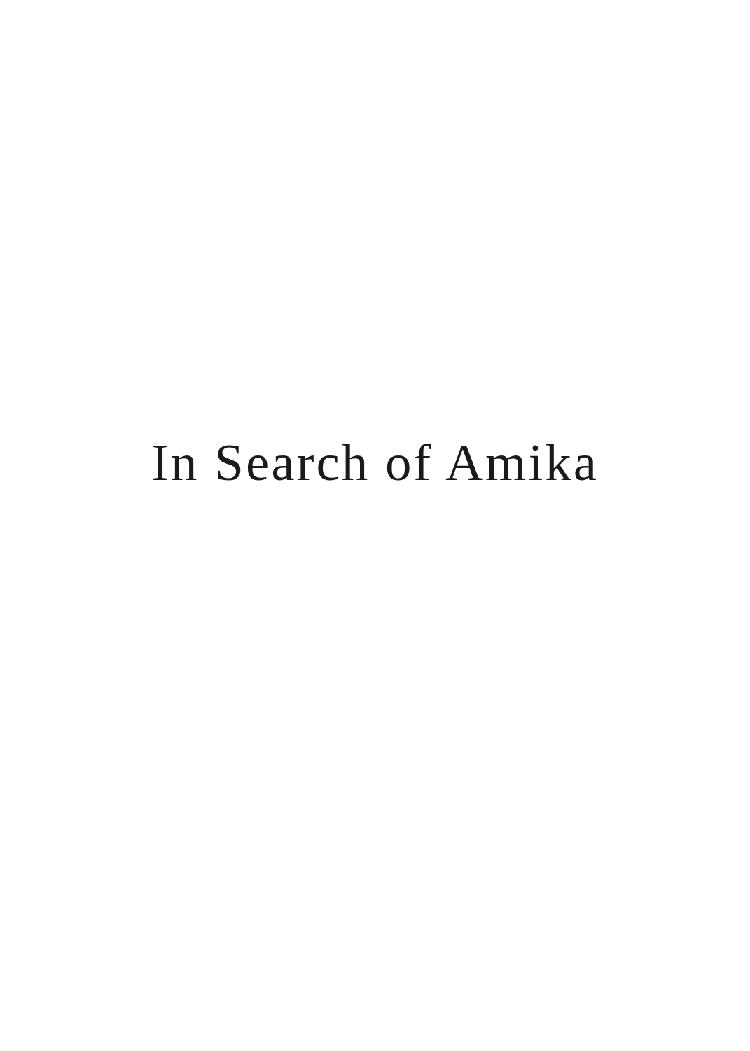In Search of Amika